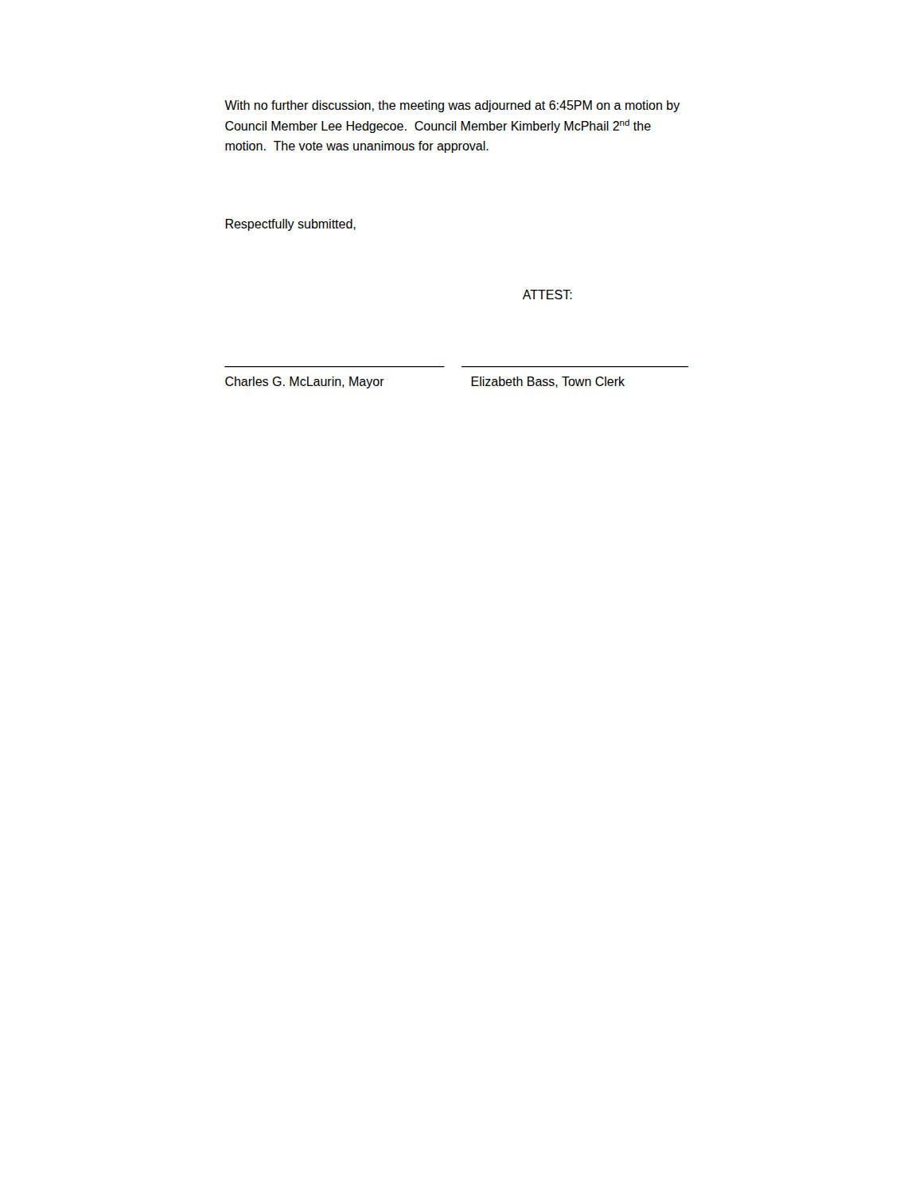With no further discussion, the meeting was adjourned at 6:45PM on a motion by Council Member Lee Hedgecoe. Council Member Kimberly McPhail 2nd the motion. The vote was unanimous for approval.
Respectfully submitted,
ATTEST:
| _______________________________ Charles G. McLaurin, Mayor | ________________________________ Elizabeth Bass, Town Clerk |